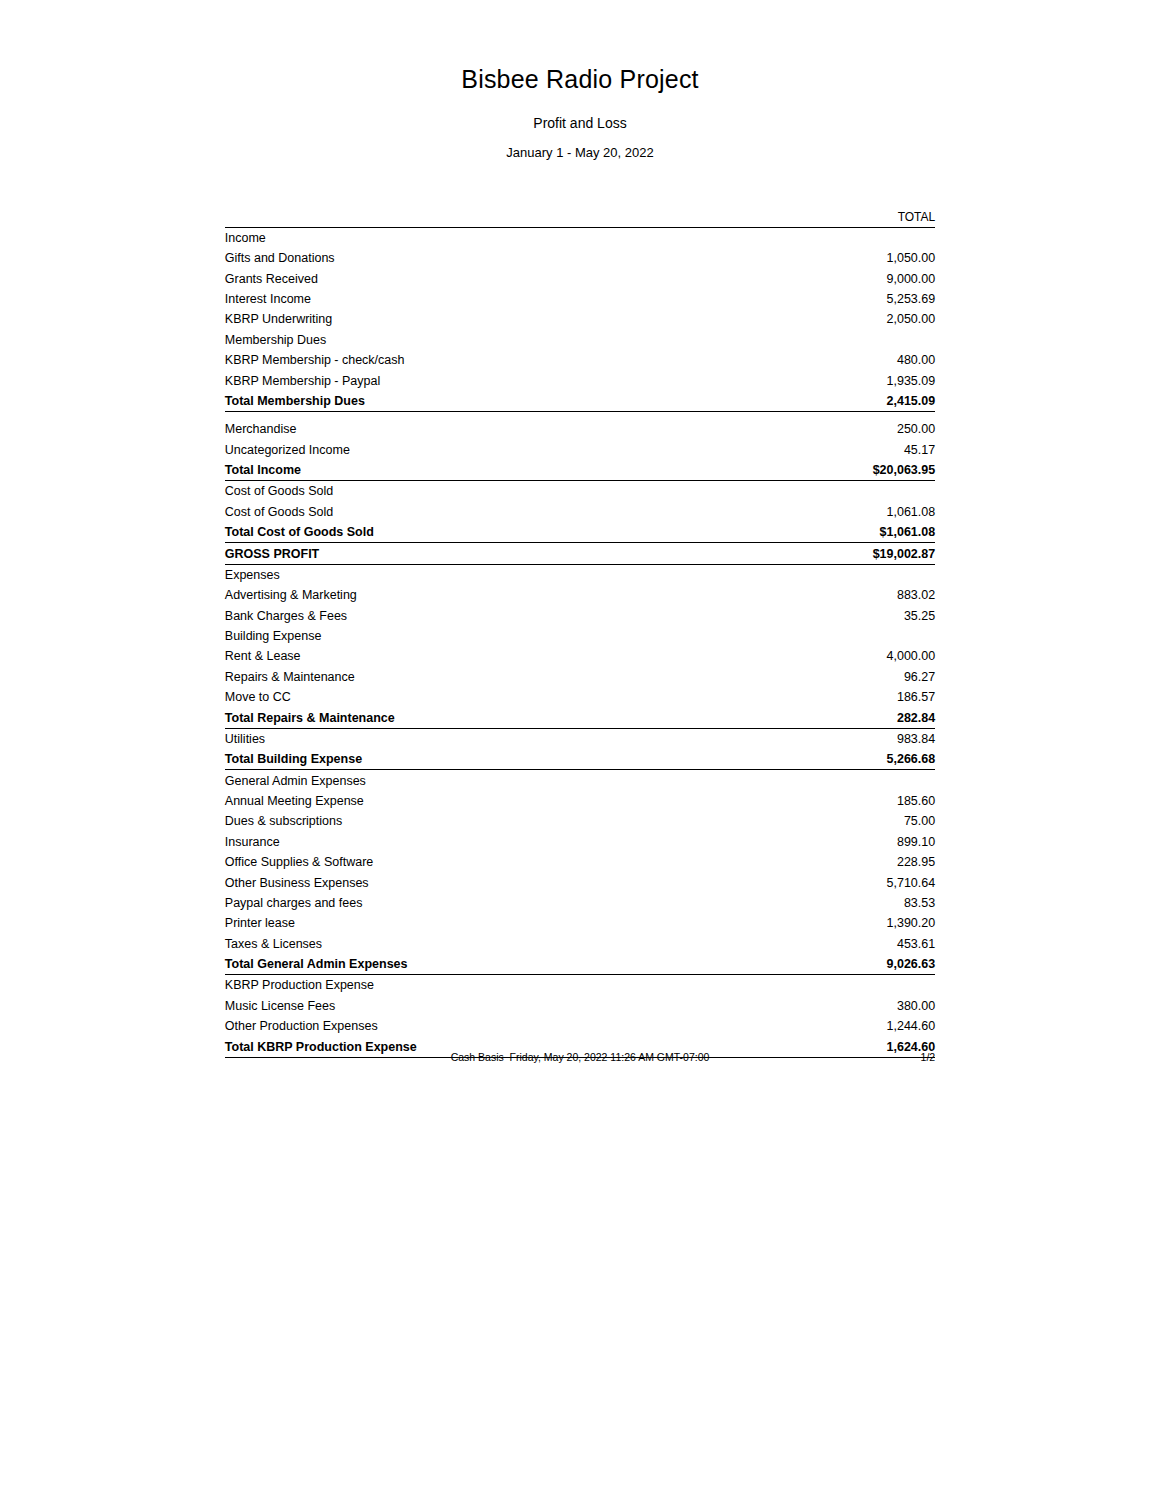Bisbee Radio Project
Profit and Loss
January 1 - May 20, 2022
| | TOTAL |
| --- | --- |
| Income | |
| Gifts and Donations | 1,050.00 |
| Grants Received | 9,000.00 |
| Interest Income | 5,253.69 |
| KBRP Underwriting | 2,050.00 |
| Membership Dues | |
| KBRP Membership - check/cash | 480.00 |
| KBRP Membership - Paypal | 1,935.09 |
| Total Membership Dues | 2,415.09 |
| Merchandise | 250.00 |
| Uncategorized Income | 45.17 |
| Total Income | $20,063.95 |
| Cost of Goods Sold | |
| Cost of Goods Sold | 1,061.08 |
| Total Cost of Goods Sold | $1,061.08 |
| GROSS PROFIT | $19,002.87 |
| Expenses | |
| Advertising & Marketing | 883.02 |
| Bank Charges & Fees | 35.25 |
| Building Expense | |
| Rent & Lease | 4,000.00 |
| Repairs & Maintenance | 96.27 |
| Move to CC | 186.57 |
| Total Repairs & Maintenance | 282.84 |
| Utilities | 983.84 |
| Total Building Expense | 5,266.68 |
| General Admin Expenses | |
| Annual Meeting Expense | 185.60 |
| Dues & subscriptions | 75.00 |
| Insurance | 899.10 |
| Office Supplies & Software | 228.95 |
| Other Business Expenses | 5,710.64 |
| Paypal charges and fees | 83.53 |
| Printer lease | 1,390.20 |
| Taxes & Licenses | 453.61 |
| Total General Admin Expenses | 9,026.63 |
| KBRP Production Expense | |
| Music License Fees | 380.00 |
| Other Production Expenses | 1,244.60 |
| Total KBRP Production Expense | 1,624.60 |
Cash Basis Friday, May 20, 2022 11:26 AM GMT-07:00
1/2